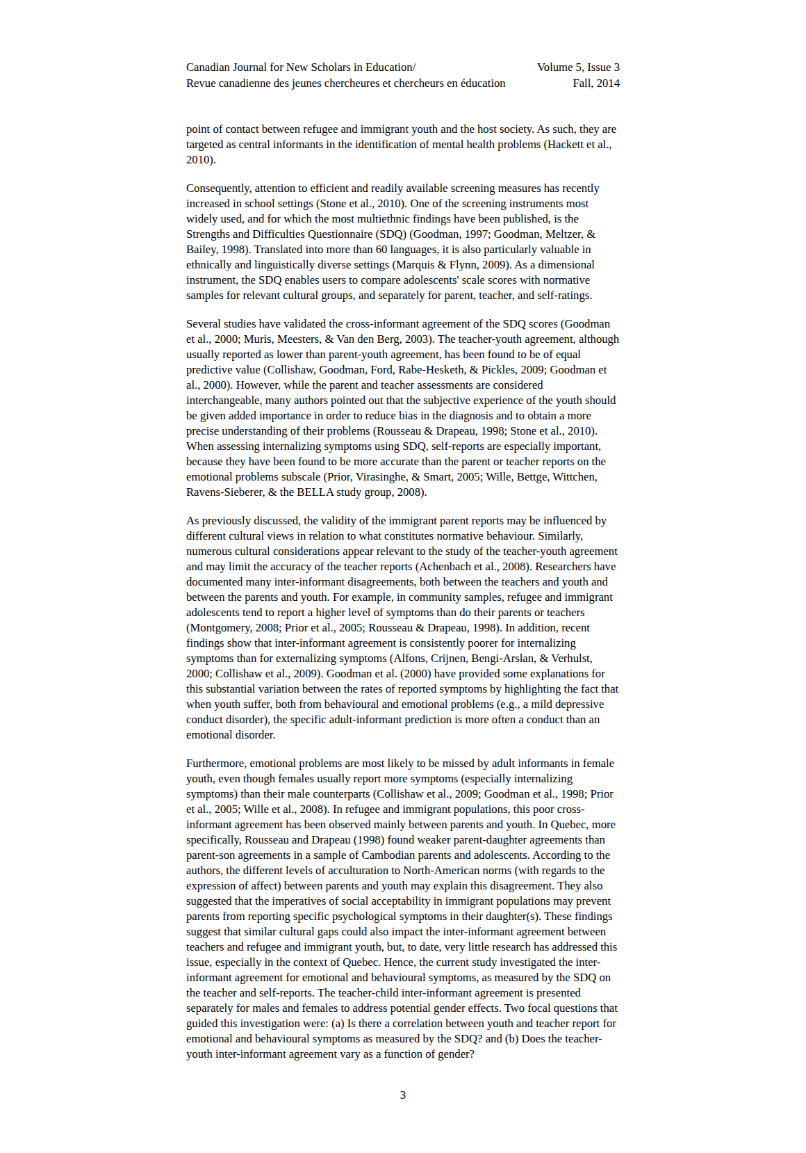| Canadian Journal for New Scholars in Education/ Revue canadienne des jeunes chercheures et chercheurs en éducation | Volume 5, Issue 3 Fall, 2014 |
point of contact between refugee and immigrant youth and the host society. As such, they are targeted as central informants in the identification of mental health problems (Hackett et al., 2010).
Consequently, attention to efficient and readily available screening measures has recently increased in school settings (Stone et al., 2010). One of the screening instruments most widely used, and for which the most multiethnic findings have been published, is the Strengths and Difficulties Questionnaire (SDQ) (Goodman, 1997; Goodman, Meltzer, & Bailey, 1998). Translated into more than 60 languages, it is also particularly valuable in ethnically and linguistically diverse settings (Marquis & Flynn, 2009). As a dimensional instrument, the SDQ enables users to compare adolescents' scale scores with normative samples for relevant cultural groups, and separately for parent, teacher, and self-ratings.
Several studies have validated the cross-informant agreement of the SDQ scores (Goodman et al., 2000; Muris, Meesters, & Van den Berg, 2003). The teacher-youth agreement, although usually reported as lower than parent-youth agreement, has been found to be of equal predictive value (Collishaw, Goodman, Ford, Rabe-Hesketh, & Pickles, 2009; Goodman et al., 2000). However, while the parent and teacher assessments are considered interchangeable, many authors pointed out that the subjective experience of the youth should be given added importance in order to reduce bias in the diagnosis and to obtain a more precise understanding of their problems (Rousseau & Drapeau, 1998; Stone et al., 2010). When assessing internalizing symptoms using SDQ, self-reports are especially important, because they have been found to be more accurate than the parent or teacher reports on the emotional problems subscale (Prior, Virasinghe, & Smart, 2005; Wille, Bettge, Wittchen, Ravens-Sieberer, & the BELLA study group, 2008).
As previously discussed, the validity of the immigrant parent reports may be influenced by different cultural views in relation to what constitutes normative behaviour. Similarly, numerous cultural considerations appear relevant to the study of the teacher-youth agreement and may limit the accuracy of the teacher reports (Achenbach et al., 2008). Researchers have documented many inter-informant disagreements, both between the teachers and youth and between the parents and youth. For example, in community samples, refugee and immigrant adolescents tend to report a higher level of symptoms than do their parents or teachers (Montgomery, 2008; Prior et al., 2005; Rousseau & Drapeau, 1998). In addition, recent findings show that inter-informant agreement is consistently poorer for internalizing symptoms than for externalizing symptoms (Alfons, Crijnen, Bengi-Arslan, & Verhulst, 2000; Collishaw et al., 2009). Goodman et al. (2000) have provided some explanations for this substantial variation between the rates of reported symptoms by highlighting the fact that when youth suffer, both from behavioural and emotional problems (e.g., a mild depressive conduct disorder), the specific adult-informant prediction is more often a conduct than an emotional disorder.
Furthermore, emotional problems are most likely to be missed by adult informants in female youth, even though females usually report more symptoms (especially internalizing symptoms) than their male counterparts (Collishaw et al., 2009; Goodman et al., 1998; Prior et al., 2005; Wille et al., 2008). In refugee and immigrant populations, this poor cross-informant agreement has been observed mainly between parents and youth. In Quebec, more specifically, Rousseau and Drapeau (1998) found weaker parent-daughter agreements than parent-son agreements in a sample of Cambodian parents and adolescents. According to the authors, the different levels of acculturation to North-American norms (with regards to the expression of affect) between parents and youth may explain this disagreement. They also suggested that the imperatives of social acceptability in immigrant populations may prevent parents from reporting specific psychological symptoms in their daughter(s). These findings suggest that similar cultural gaps could also impact the inter-informant agreement between teachers and refugee and immigrant youth, but, to date, very little research has addressed this issue, especially in the context of Quebec. Hence, the current study investigated the inter-informant agreement for emotional and behavioural symptoms, as measured by the SDQ on the teacher and self-reports. The teacher-child inter-informant agreement is presented separately for males and females to address potential gender effects. Two focal questions that guided this investigation were: (a) Is there a correlation between youth and teacher report for emotional and behavioural symptoms as measured by the SDQ? and (b) Does the teacher-youth inter-informant agreement vary as a function of gender?
3